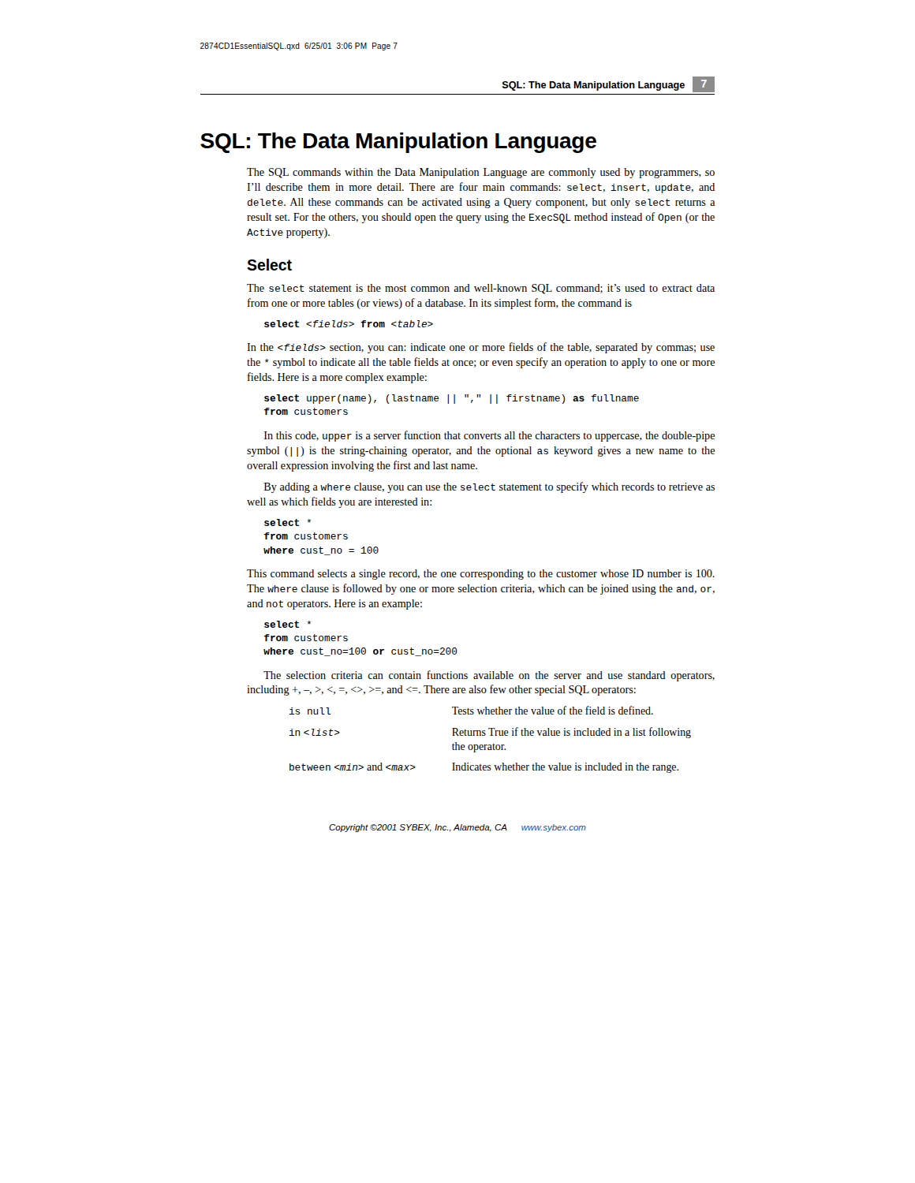2874CD1EssentialSQL.qxd 6/25/01 3:06 PM Page 7
SQL: The Data Manipulation Language
7
SQL: The Data Manipulation Language
The SQL commands within the Data Manipulation Language are commonly used by programmers, so I’ll describe them in more detail. There are four main commands: select, insert, update, and delete. All these commands can be activated using a Query component, but only select returns a result set. For the others, you should open the query using the ExecSQL method instead of Open (or the Active property).
Select
The select statement is the most common and well-known SQL command; it’s used to extract data from one or more tables (or views) of a database. In its simplest form, the command is
select <fields> from <table>
In the <fields> section, you can: indicate one or more fields of the table, separated by commas; use the * symbol to indicate all the table fields at once; or even specify an operation to apply to one or more fields. Here is a more complex example:
select upper(name), (lastname || "," || firstname) as fullname
from customers
In this code, upper is a server function that converts all the characters to uppercase, the double-pipe symbol (||) is the string-chaining operator, and the optional as keyword gives a new name to the overall expression involving the first and last name.
By adding a where clause, you can use the select statement to specify which records to retrieve as well as which fields you are interested in:
select *
from customers
where cust_no = 100
This command selects a single record, the one corresponding to the customer whose ID number is 100. The where clause is followed by one or more selection criteria, which can be joined using the and, or, and not operators. Here is an example:
select *
from customers
where cust_no=100 or cust_no=200
The selection criteria can contain functions available on the server and use standard operators, including +, –, >, <, =, <>, >=, and <=. There are also few other special SQL operators:
| is null | Tests whether the value of the field is defined. |
| in <list> | Returns True if the value is included in a list following the operator. |
| between <min> and <max> | Indicates whether the value is included in the range. |
Copyright ©2001 SYBEX, Inc., Alameda, CA www.sybex.com